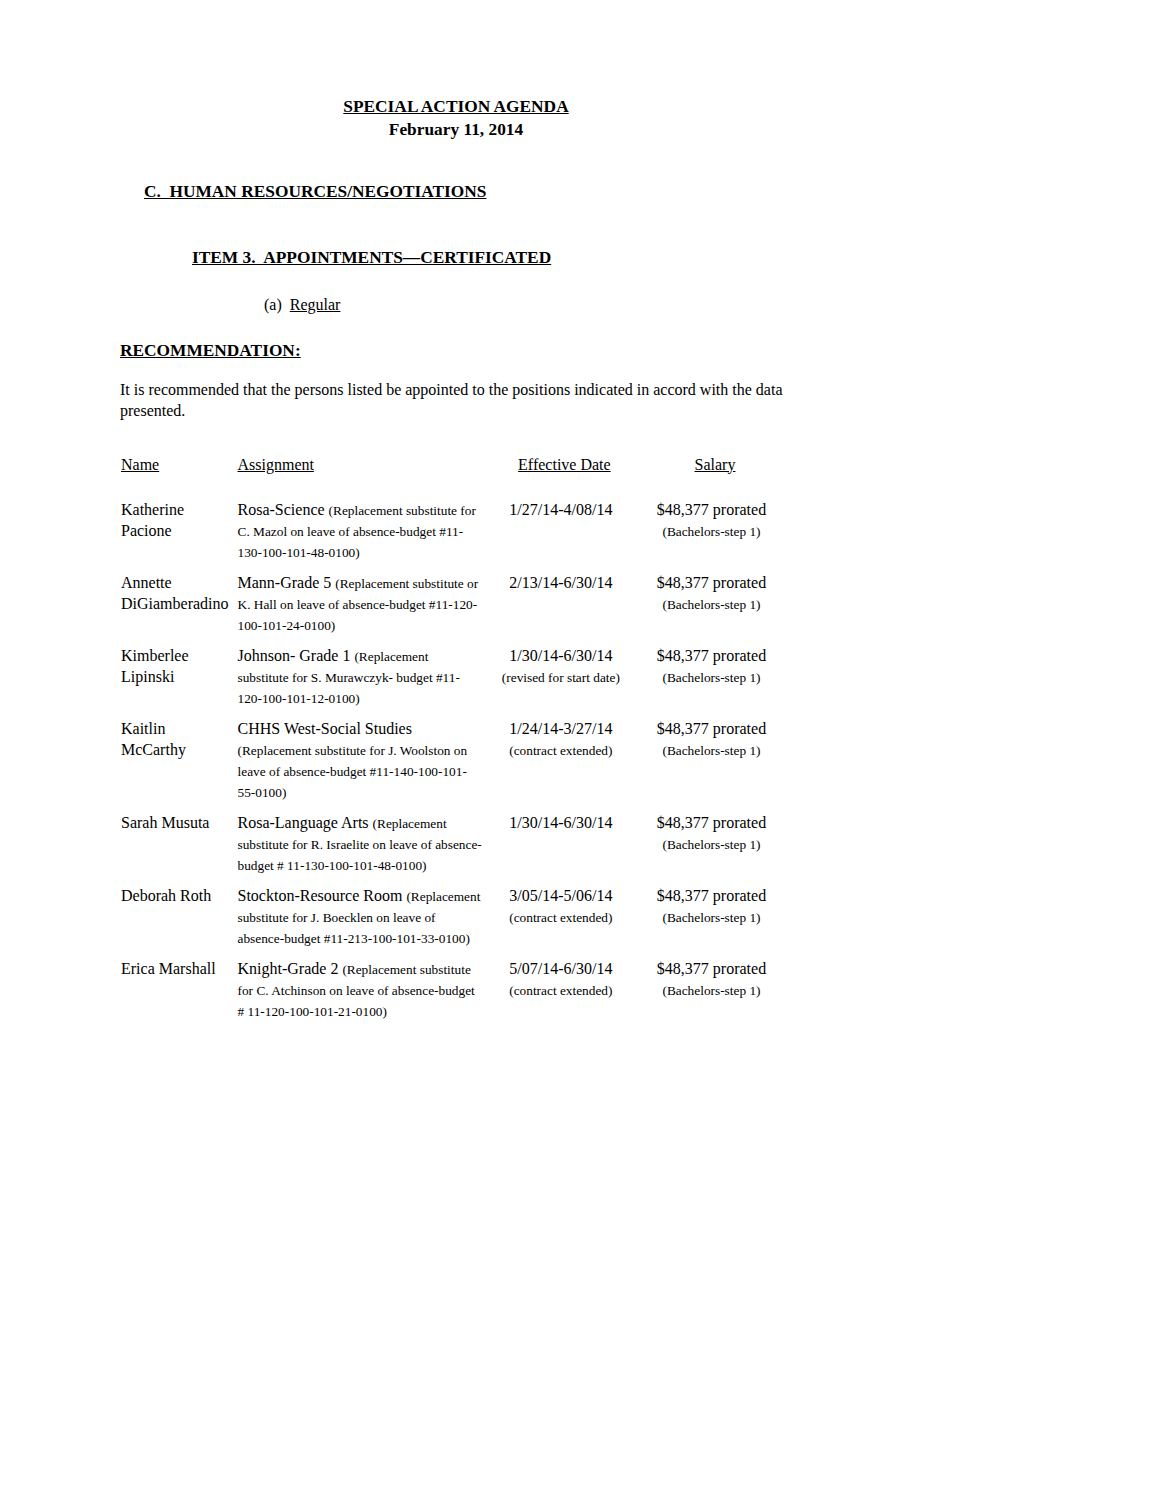SPECIAL ACTION AGENDA
February 11, 2014
C. HUMAN RESOURCES/NEGOTIATIONS
ITEM 3. APPOINTMENTS—CERTIFICATED
(a) Regular
RECOMMENDATION:
It is recommended that the persons listed be appointed to the positions indicated in accord with the data presented.
| Name | Assignment | Effective Date | Salary |
| --- | --- | --- | --- |
| Katherine Pacione | Rosa-Science (Replacement substitute for C. Mazol on leave of absence-budget #11-130-100-101-48-0100) | 1/27/14-4/08/14 | $48,377 prorated (Bachelors-step 1) |
| Annette DiGiamberadino | Mann-Grade 5 (Replacement substitute or K. Hall on leave of absence-budget #11-120-100-101-24-0100) | 2/13/14-6/30/14 | $48,377 prorated (Bachelors-step 1) |
| Kimberlee Lipinski | Johnson- Grade 1 (Replacement substitute for S. Murawczyk- budget #11-120-100-101-12-0100) | 1/30/14-6/30/14 (revised for start date) | $48,377 prorated (Bachelors-step 1) |
| Kaitlin McCarthy | CHHS West-Social Studies (Replacement substitute for J. Woolston on leave of absence-budget #11-140-100-101-55-0100) | 1/24/14-3/27/14 (contract extended) | $48,377 prorated (Bachelors-step 1) |
| Sarah Musuta | Rosa-Language Arts (Replacement substitute for R. Israelite on leave of absence-budget # 11-130-100-101-48-0100) | 1/30/14-6/30/14 | $48,377 prorated (Bachelors-step 1) |
| Deborah Roth | Stockton-Resource Room (Replacement substitute for J. Boecklen on leave of absence-budget #11-213-100-101-33-0100) | 3/05/14-5/06/14 (contract extended) | $48,377 prorated (Bachelors-step 1) |
| Erica Marshall | Knight-Grade 2 (Replacement substitute for C. Atchinson on leave of absence-budget # 11-120-100-101-21-0100) | 5/07/14-6/30/14 (contract extended) | $48,377 prorated (Bachelors-step 1) |